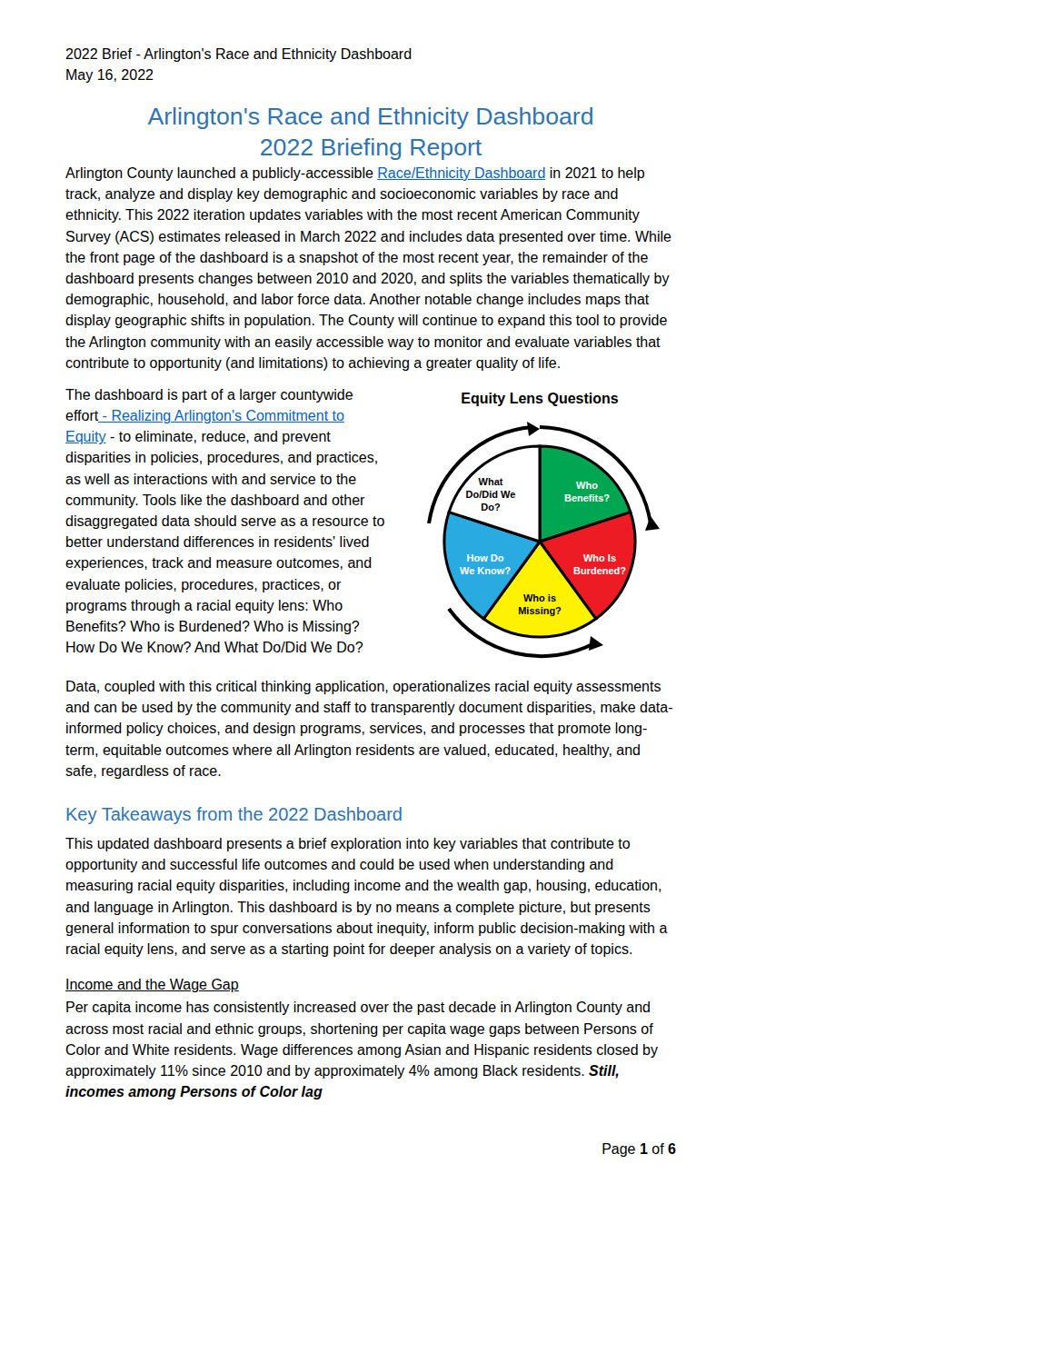2022 Brief - Arlington's Race and Ethnicity Dashboard
May 16, 2022
Arlington's Race and Ethnicity Dashboard 2022 Briefing Report
Arlington County launched a publicly-accessible Race/Ethnicity Dashboard in 2021 to help track, analyze and display key demographic and socioeconomic variables by race and ethnicity. This 2022 iteration updates variables with the most recent American Community Survey (ACS) estimates released in March 2022 and includes data presented over time. While the front page of the dashboard is a snapshot of the most recent year, the remainder of the dashboard presents changes between 2010 and 2020, and splits the variables thematically by demographic, household, and labor force data. Another notable change includes maps that display geographic shifts in population. The County will continue to expand this tool to provide the Arlington community with an easily accessible way to monitor and evaluate variables that contribute to opportunity (and limitations) to achieving a greater quality of life.
Equity Lens Questions
Who Benefits? Who Is Burdened? Who is Missing? How Do We Know? What Do/Did We Do?
The dashboard is part of a larger countywide effort - Realizing Arlington's Commitment to Equity - to eliminate, reduce, and prevent disparities in policies, procedures, and practices, as well as interactions with and service to the community. Tools like the dashboard and other disaggregated data should serve as a resource to better understand differences in residents' lived experiences, track and measure outcomes, and evaluate policies, procedures, practices, or programs through a racial equity lens: Who Benefits? Who is Burdened? Who is Missing? How Do We Know? And What Do/Did We Do?
Data, coupled with this critical thinking application, operationalizes racial equity assessments and can be used by the community and staff to transparently document disparities, make data-informed policy choices, and design programs, services, and processes that promote long-term, equitable outcomes where all Arlington residents are valued, educated, healthy, and safe, regardless of race.
Key Takeaways from the 2022 Dashboard
This updated dashboard presents a brief exploration into key variables that contribute to opportunity and successful life outcomes and could be used when understanding and measuring racial equity disparities, including income and the wealth gap, housing, education, and language in Arlington. This dashboard is by no means a complete picture, but presents general information to spur conversations about inequity, inform public decision-making with a racial equity lens, and serve as a starting point for deeper analysis on a variety of topics.
Income and the Wage Gap
Per capita income has consistently increased over the past decade in Arlington County and across most racial and ethnic groups, shortening per capita wage gaps between Persons of Color and White residents. Wage differences among Asian and Hispanic residents closed by approximately 11% since 2010 and by approximately 4% among Black residents. Still, incomes among Persons of Color lag
Page 1 of 6